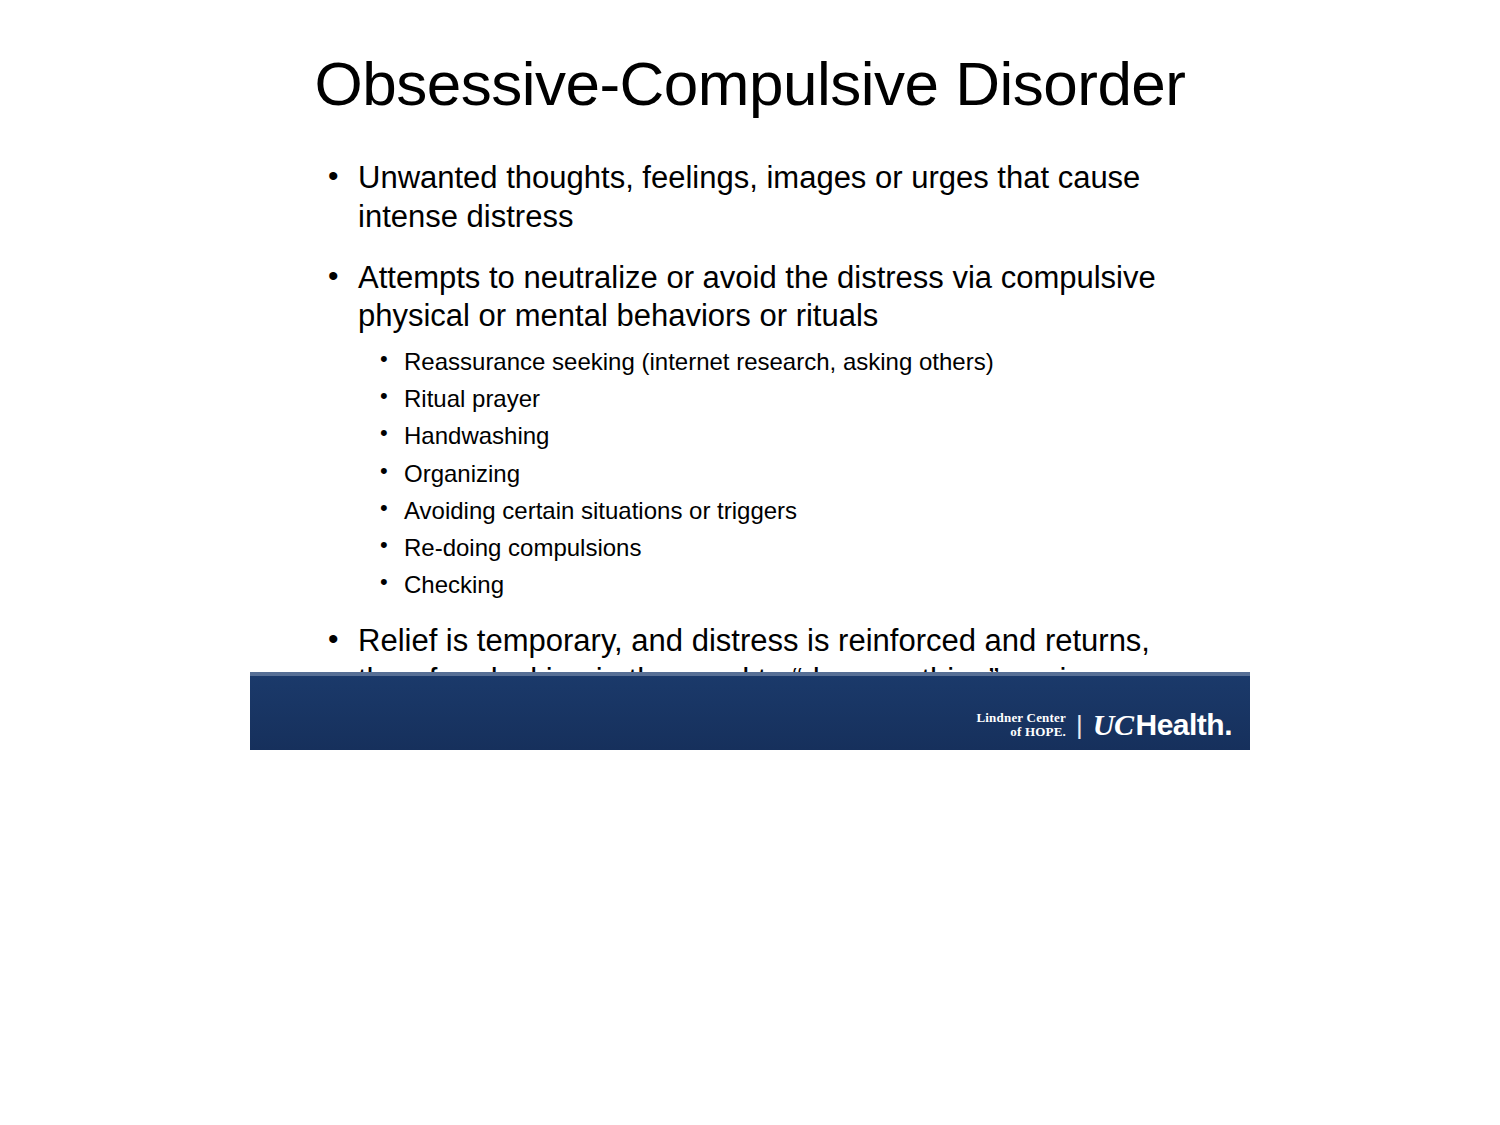Obsessive-Compulsive Disorder
Unwanted thoughts, feelings, images or urges that cause intense distress
Attempts to neutralize or avoid the distress via compulsive physical or mental behaviors or rituals
Reassurance seeking (internet research, asking others)
Ritual prayer
Handwashing
Organizing
Avoiding certain situations or triggers
Re-doing compulsions
Checking
Relief is temporary, and distress is reinforced and returns, therefore locking in the need to “do something” again
Lindner Center
of HOPE.
|
UCHealth.